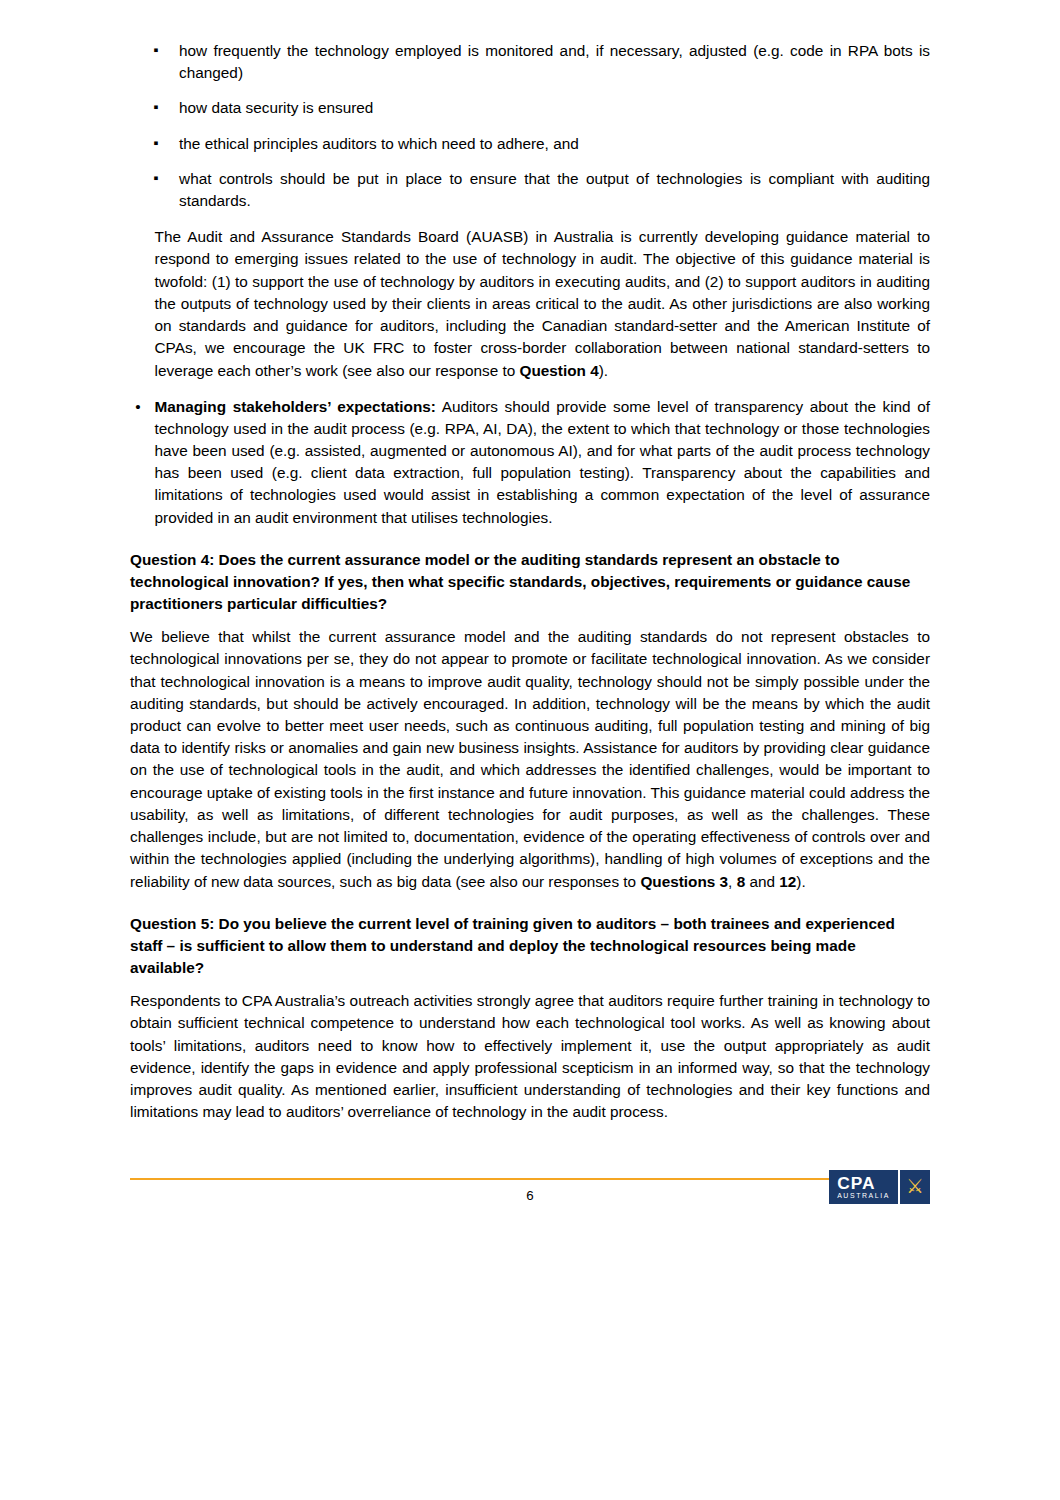how frequently the technology employed is monitored and, if necessary, adjusted (e.g. code in RPA bots is changed)
how data security is ensured
the ethical principles auditors to which need to adhere, and
what controls should be put in place to ensure that the output of technologies is compliant with auditing standards.
The Audit and Assurance Standards Board (AUASB) in Australia is currently developing guidance material to respond to emerging issues related to the use of technology in audit. The objective of this guidance material is twofold: (1) to support the use of technology by auditors in executing audits, and (2) to support auditors in auditing the outputs of technology used by their clients in areas critical to the audit. As other jurisdictions are also working on standards and guidance for auditors, including the Canadian standard-setter and the American Institute of CPAs, we encourage the UK FRC to foster cross-border collaboration between national standard-setters to leverage each other’s work (see also our response to Question 4).
Managing stakeholders’ expectations: Auditors should provide some level of transparency about the kind of technology used in the audit process (e.g. RPA, AI, DA), the extent to which that technology or those technologies have been used (e.g. assisted, augmented or autonomous AI), and for what parts of the audit process technology has been used (e.g. client data extraction, full population testing). Transparency about the capabilities and limitations of technologies used would assist in establishing a common expectation of the level of assurance provided in an audit environment that utilises technologies.
Question 4: Does the current assurance model or the auditing standards represent an obstacle to technological innovation? If yes, then what specific standards, objectives, requirements or guidance cause practitioners particular difficulties?
We believe that whilst the current assurance model and the auditing standards do not represent obstacles to technological innovations per se, they do not appear to promote or facilitate technological innovation. As we consider that technological innovation is a means to improve audit quality, technology should not be simply possible under the auditing standards, but should be actively encouraged. In addition, technology will be the means by which the audit product can evolve to better meet user needs, such as continuous auditing, full population testing and mining of big data to identify risks or anomalies and gain new business insights. Assistance for auditors by providing clear guidance on the use of technological tools in the audit, and which addresses the identified challenges, would be important to encourage uptake of existing tools in the first instance and future innovation. This guidance material could address the usability, as well as limitations, of different technologies for audit purposes, as well as the challenges. These challenges include, but are not limited to, documentation, evidence of the operating effectiveness of controls over and within the technologies applied (including the underlying algorithms), handling of high volumes of exceptions and the reliability of new data sources, such as big data (see also our responses to Questions 3, 8 and 12).
Question 5: Do you believe the current level of training given to auditors – both trainees and experienced staff – is sufficient to allow them to understand and deploy the technological resources being made available?
Respondents to CPA Australia’s outreach activities strongly agree that auditors require further training in technology to obtain sufficient technical competence to understand how each technological tool works. As well as knowing about tools’ limitations, auditors need to know how to effectively implement it, use the output appropriately as audit evidence, identify the gaps in evidence and apply professional scepticism in an informed way, so that the technology improves audit quality. As mentioned earlier, insufficient understanding of technologies and their key functions and limitations may lead to auditors’ overreliance of technology in the audit process.
6
CPAAUSTRALIA
⚔